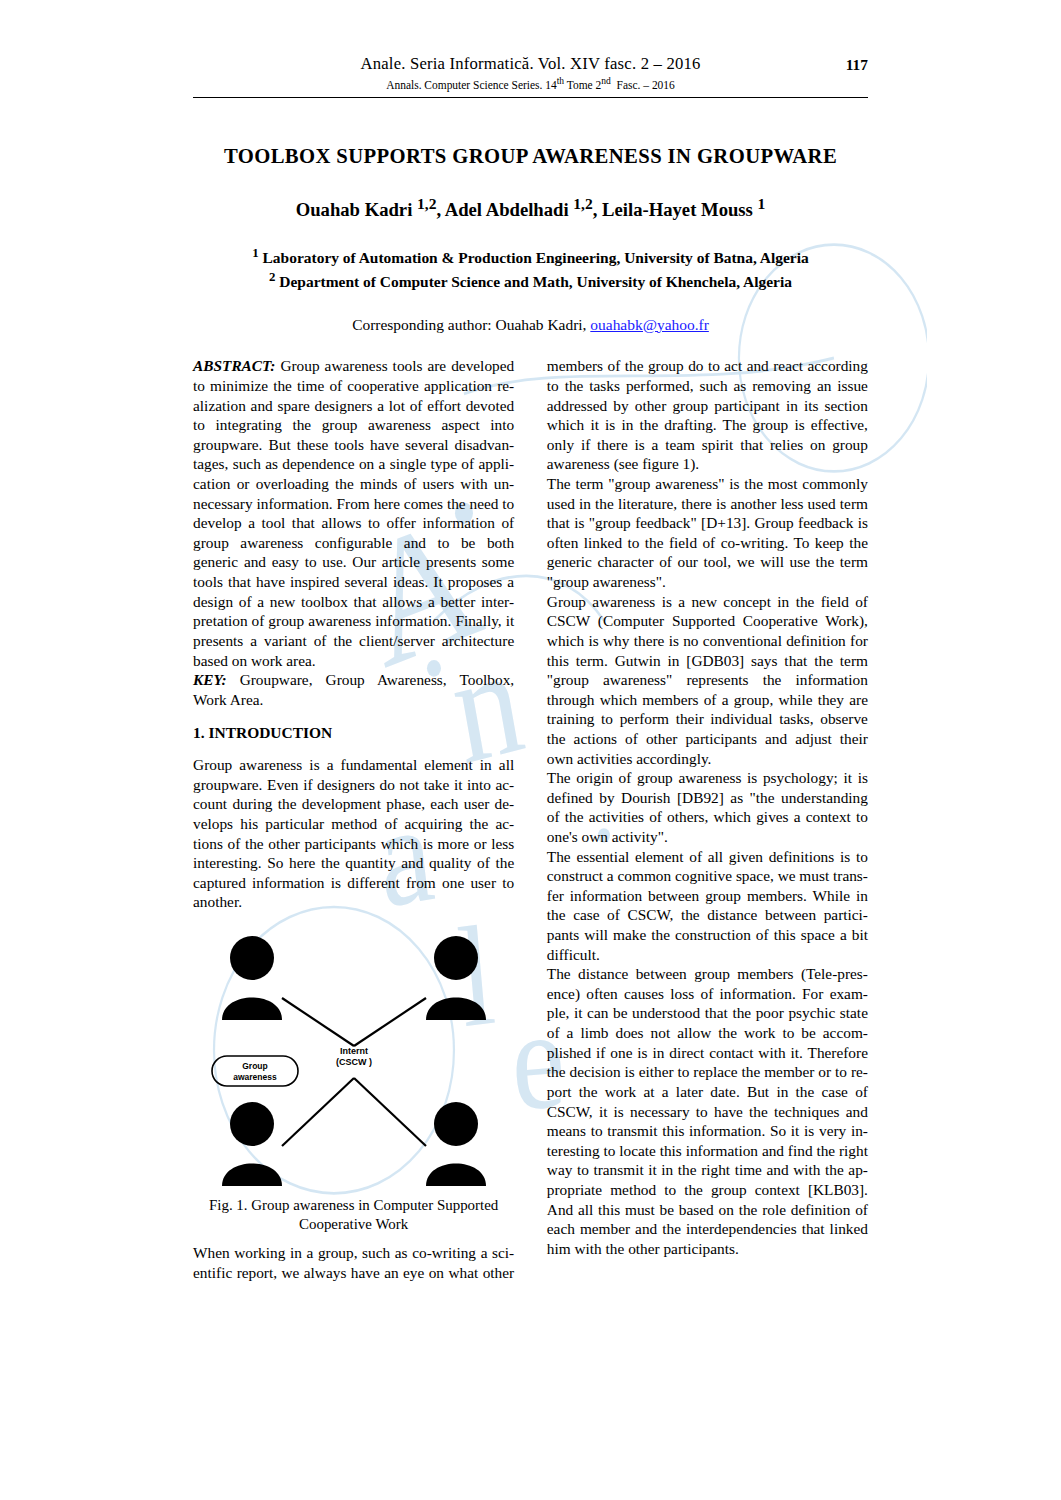A n a l e
117
Anale. Seria Informatică. Vol. XIV fasc. 2 – 2016
Annals. Computer Science Series. 14th Tome 2nd Fasc. – 2016
TOOLBOX SUPPORTS GROUP AWARENESS IN GROUPWARE
Ouahab Kadri 1,2, Adel Abdelhadi 1,2, Leila-Hayet Mouss 1
1 Laboratory of Automation & Production Engineering, University of Batna, Algeria
2 Department of Computer Science and Math, University of Khenchela, Algeria
Corresponding author: Ouahab Kadri, ouahabk@yahoo.fr
ABSTRACT: Group awareness tools are developed to minimize the time of cooperative application realization and spare designers a lot of effort devoted to integrating the group awareness aspect into groupware. But these tools have several disadvantages, such as dependence on a single type of application or overloading the minds of users with unnecessary information. From here comes the need to develop a tool that allows to offer information of group awareness configurable and to be both generic and easy to use. Our article presents some tools that have inspired several ideas. It proposes a design of a new toolbox that allows a better interpretation of group awareness information. Finally, it presents a variant of the client/server architecture based on work area.
KEY: Groupware, Group Awareness, Toolbox, Work Area.
1. INTRODUCTION
Group awareness is a fundamental element in all groupware. Even if designers do not take it into account during the development phase, each user develops his particular method of acquiring the actions of the other participants which is more or less interesting. So here the quantity and quality of the captured information is different from one user to another.
Internt (CSCW ) Group awareness
Fig. 1. Group awareness in Computer Supported Cooperative Work
When working in a group, such as co-writing a scientific report, we always have an eye on what other members of the group do to act and react according to the tasks performed, such as removing an issue addressed by other group participant in its section which it is in the drafting. The group is effective, only if there is a team spirit that relies on group awareness (see figure 1).
The term "group awareness" is the most commonly used in the literature, there is another less used term that is "group feedback" [D+13]. Group feedback is often linked to the field of co-writing. To keep the generic character of our tool, we will use the term "group awareness".
Group awareness is a new concept in the field of CSCW (Computer Supported Cooperative Work), which is why there is no conventional definition for this term. Gutwin in [GDB03] says that the term "group awareness" represents the information through which members of a group, while they are training to perform their individual tasks, observe the actions of other participants and adjust their own activities accordingly.
The origin of group awareness is psychology; it is defined by Dourish [DB92] as "the understanding of the activities of others, which gives a context to one's own activity".
The essential element of all given definitions is to construct a common cognitive space, we must transfer information between group members. While in the case of CSCW, the distance between participants will make the construction of this space a bit difficult.
The distance between group members (Tele-presence) often causes loss of information. For example, it can be understood that the poor psychic state of a limb does not allow the work to be accomplished if one is in direct contact with it. Therefore the decision is either to replace the member or to report the work at a later date. But in the case of CSCW, it is necessary to have the techniques and means to transmit this information. So it is very interesting to locate this information and find the right way to transmit it in the right time and with the appropriate method to the group context [KLB03]. And all this must be based on the role definition of each member and the interdependencies that linked him with the other participants.